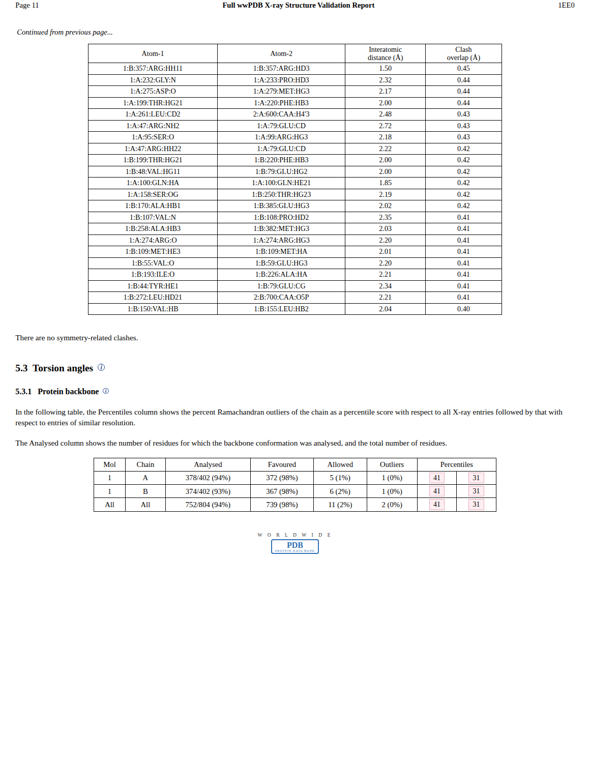Page 11
Full wwPDB X-ray Structure Validation Report
1EE0
Continued from previous page...
| Atom-1 | Atom-2 | Interatomic distance (Å) | Clash overlap (Å) |
| --- | --- | --- | --- |
| 1:B:357:ARG:HH11 | 1:B:357:ARG:HD3 | 1.50 | 0.45 |
| 1:A:232:GLY:N | 1:A:233:PRO:HD3 | 2.32 | 0.44 |
| 1:A:275:ASP:O | 1:A:279:MET:HG3 | 2.17 | 0.44 |
| 1:A:199:THR:HG21 | 1:A:220:PHE:HB3 | 2.00 | 0.44 |
| 1:A:261:LEU:CD2 | 2:A:600:CAA:H4'3 | 2.48 | 0.43 |
| 1:A:47:ARG:NH2 | 1:A:79:GLU:CD | 2.72 | 0.43 |
| 1:A:95:SER:O | 1:A:99:ARG:HG3 | 2.18 | 0.43 |
| 1:A:47:ARG:HH22 | 1:A:79:GLU:CD | 2.22 | 0.42 |
| 1:B:199:THR:HG21 | 1:B:220:PHE:HB3 | 2.00 | 0.42 |
| 1:B:48:VAL:HG11 | 1:B:79:GLU:HG2 | 2.00 | 0.42 |
| 1:A:100:GLN:HA | 1:A:100:GLN:HE21 | 1.85 | 0.42 |
| 1:A:158:SER:OG | 1:B:250:THR:HG23 | 2.19 | 0.42 |
| 1:B:170:ALA:HB1 | 1:B:385:GLU:HG3 | 2.02 | 0.42 |
| 1:B:107:VAL:N | 1:B:108:PRO:HD2 | 2.35 | 0.41 |
| 1:B:258:ALA:HB3 | 1:B:382:MET:HG3 | 2.03 | 0.41 |
| 1:A:274:ARG:O | 1:A:274:ARG:HG3 | 2.20 | 0.41 |
| 1:B:109:MET:HE3 | 1:B:109:MET:HA | 2.01 | 0.41 |
| 1:B:55:VAL:O | 1:B:59:GLU:HG3 | 2.20 | 0.41 |
| 1:B:193:ILE:O | 1:B:226:ALA:HA | 2.21 | 0.41 |
| 1:B:44:TYR:HE1 | 1:B:79:GLU:CG | 2.34 | 0.41 |
| 1:B:272:LEU:HD21 | 2:B:700:CAA:O5P | 2.21 | 0.41 |
| 1:B:150:VAL:HB | 1:B:155:LEU:HB2 | 2.04 | 0.40 |
There are no symmetry-related clashes.
5.3 Torsion angles i
5.3.1 Protein backbone i
In the following table, the Percentiles column shows the percent Ramachandran outliers of the chain as a percentile score with respect to all X-ray entries followed by that with respect to entries of similar resolution.
The Analysed column shows the number of residues for which the backbone conformation was analysed, and the total number of residues.
| Mol | Chain | Analysed | Favoured | Allowed | Outliers | Percentiles |
| --- | --- | --- | --- | --- | --- | --- |
| 1 | A | 378/402 (94%) | 372 (98%) | 5 (1%) | 1 (0%) | 41 | 31 |
| 1 | B | 374/402 (93%) | 367 (98%) | 6 (2%) | 1 (0%) | 41 | 31 |
| All | All | 752/804 (94%) | 739 (98%) | 11 (2%) | 2 (0%) | 41 | 31 |
W O R L D W I D E
PDBPROTEIN DATA BANK